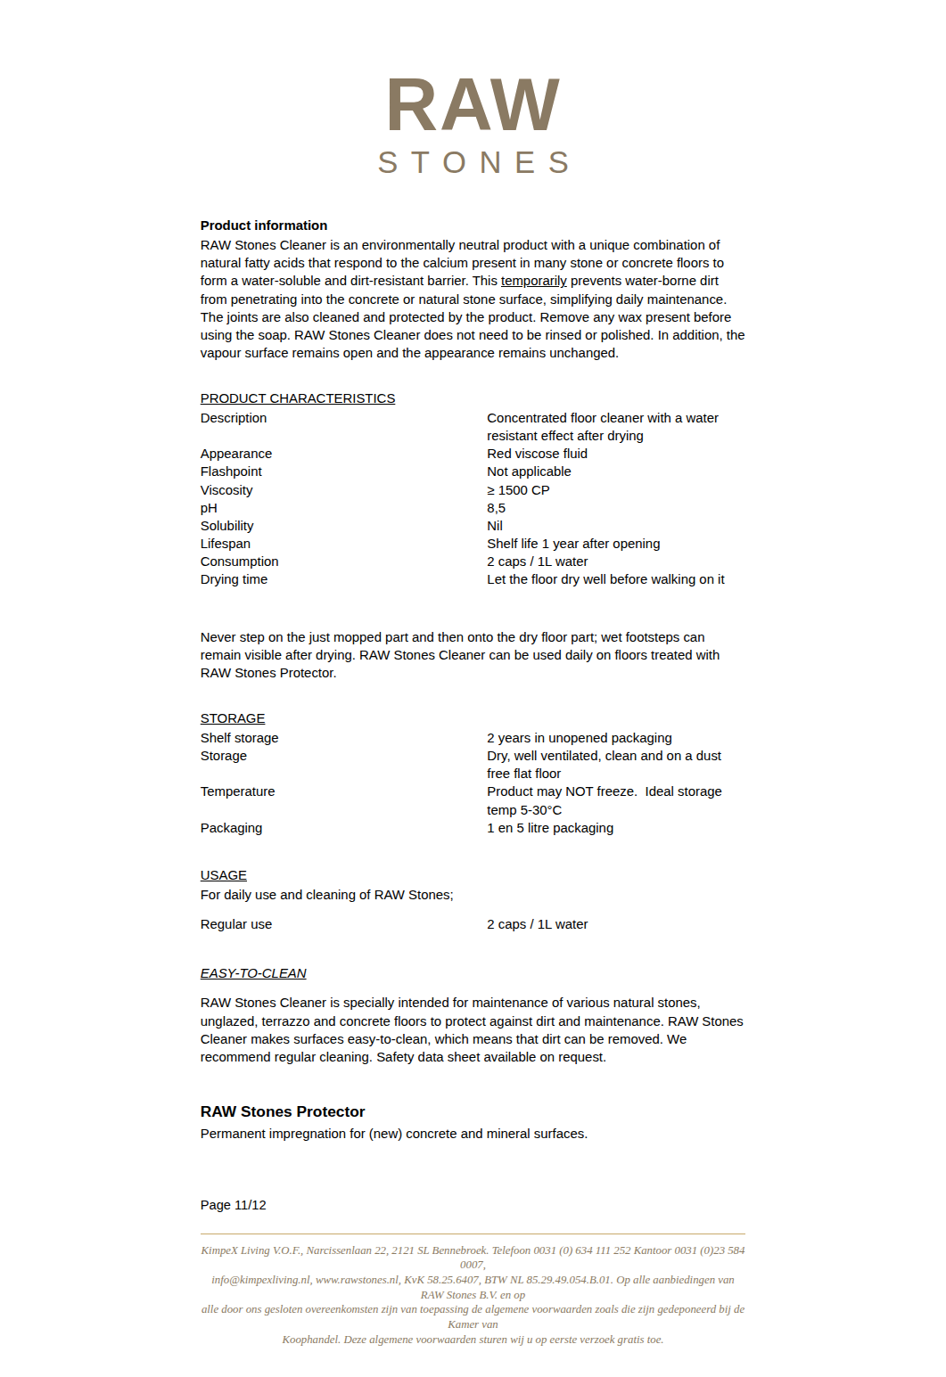RAW STONES
Product information
RAW Stones Cleaner is an environmentally neutral product with a unique combination of natural fatty acids that respond to the calcium present in many stone or concrete floors to form a water-soluble and dirt-resistant barrier. This temporarily prevents water-borne dirt from penetrating into the concrete or natural stone surface, simplifying daily maintenance. The joints are also cleaned and protected by the product. Remove any wax present before using the soap. RAW Stones Cleaner does not need to be rinsed or polished. In addition, the vapour surface remains open and the appearance remains unchanged.
PRODUCT CHARACTERISTICS
| Description | Concentrated floor cleaner with a water resistant effect after drying |
| Appearance | Red viscose fluid |
| Flashpoint | Not applicable |
| Viscosity | ≥ 1500 CP |
| pH | 8,5 |
| Solubility | Nil |
| Lifespan | Shelf life 1 year after opening |
| Consumption | 2 caps / 1L water |
| Drying time | Let the floor dry well before walking on it |
Never step on the just mopped part and then onto the dry floor part; wet footsteps can remain visible after drying. RAW Stones Cleaner can be used daily on floors treated with RAW Stones Protector.
STORAGE
| Shelf storage | 2 years in unopened packaging |
| Storage | Dry, well ventilated, clean and on a dust free flat floor |
| Temperature | Product may NOT freeze. Ideal storage temp 5-30°C |
| Packaging | 1 en 5 litre packaging |
USAGE
For daily use and cleaning of RAW Stones;
| Regular use | 2 caps / 1L water |
EASY-TO-CLEAN
RAW Stones Cleaner is specially intended for maintenance of various natural stones, unglazed, terrazzo and concrete floors to protect against dirt and maintenance. RAW Stones Cleaner makes surfaces easy-to-clean, which means that dirt can be removed. We recommend regular cleaning. Safety data sheet available on request.
RAW Stones Protector
Permanent impregnation for (new) concrete and mineral surfaces.
Page 11/12
KimpeX Living V.O.F., Narcissenlaan 22, 2121 SL Bennebroek. Telefoon 0031 (0) 634 111 252 Kantoor 0031 (0)23 584 0007,
info@kimpexliving.nl, www.rawstones.nl, KvK 58.25.6407, BTW NL 85.29.49.054.B.01. Op alle aanbiedingen van RAW Stones B.V. en op
alle door ons gesloten overeenkomsten zijn van toepassing de algemene voorwaarden zoals die zijn gedeponeerd bij de Kamer van
Koophandel. Deze algemene voorwaarden sturen wij u op eerste verzoek gratis toe.